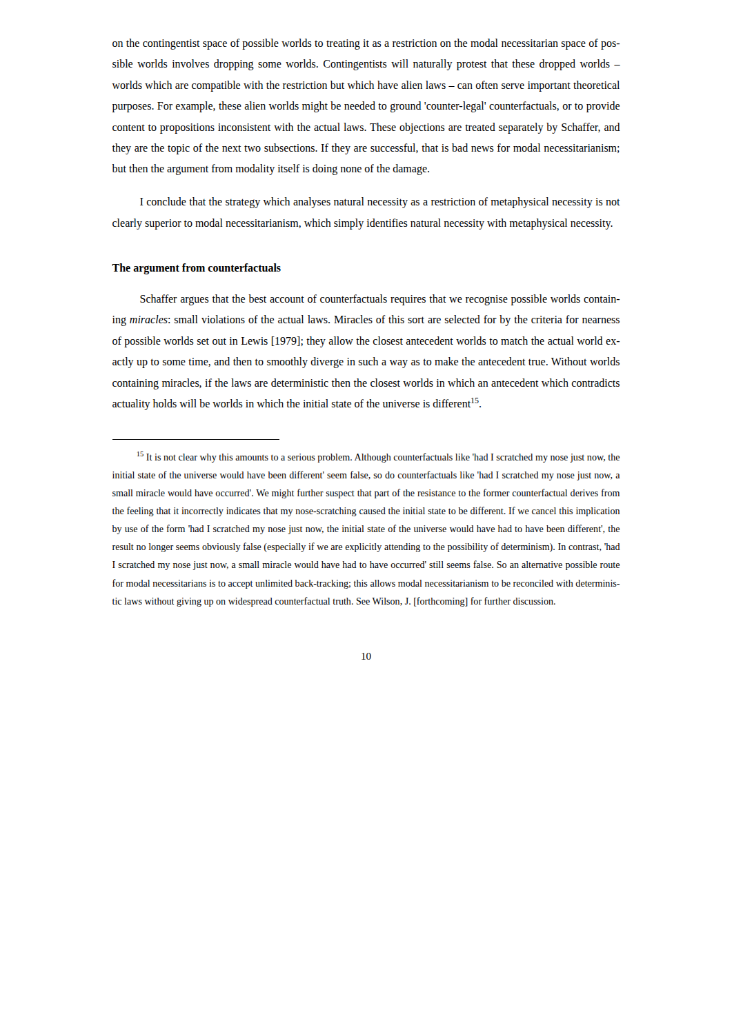on the contingentist space of possible worlds to treating it as a restriction on the modal necessitarian space of possible worlds involves dropping some worlds. Contingentists will naturally protest that these dropped worlds – worlds which are compatible with the restriction but which have alien laws – can often serve important theoretical purposes. For example, these alien worlds might be needed to ground 'counter-legal' counterfactuals, or to provide content to propositions inconsistent with the actual laws. These objections are treated separately by Schaffer, and they are the topic of the next two subsections. If they are successful, that is bad news for modal necessitarianism; but then the argument from modality itself is doing none of the damage.
I conclude that the strategy which analyses natural necessity as a restriction of metaphysical necessity is not clearly superior to modal necessitarianism, which simply identifies natural necessity with metaphysical necessity.
The argument from counterfactuals
Schaffer argues that the best account of counterfactuals requires that we recognise possible worlds containing miracles: small violations of the actual laws. Miracles of this sort are selected for by the criteria for nearness of possible worlds set out in Lewis [1979]; they allow the closest antecedent worlds to match the actual world exactly up to some time, and then to smoothly diverge in such a way as to make the antecedent true. Without worlds containing miracles, if the laws are deterministic then the closest worlds in which an antecedent which contradicts actuality holds will be worlds in which the initial state of the universe is different15.
15 It is not clear why this amounts to a serious problem. Although counterfactuals like 'had I scratched my nose just now, the initial state of the universe would have been different' seem false, so do counterfactuals like 'had I scratched my nose just now, a small miracle would have occurred'. We might further suspect that part of the resistance to the former counterfactual derives from the feeling that it incorrectly indicates that my nose-scratching caused the initial state to be different. If we cancel this implication by use of the form 'had I scratched my nose just now, the initial state of the universe would have had to have been different', the result no longer seems obviously false (especially if we are explicitly attending to the possibility of determinism). In contrast, 'had I scratched my nose just now, a small miracle would have had to have occurred' still seems false. So an alternative possible route for modal necessitarians is to accept unlimited back-tracking; this allows modal necessitarianism to be reconciled with deterministic laws without giving up on widespread counterfactual truth. See Wilson, J. [forthcoming] for further discussion.
10